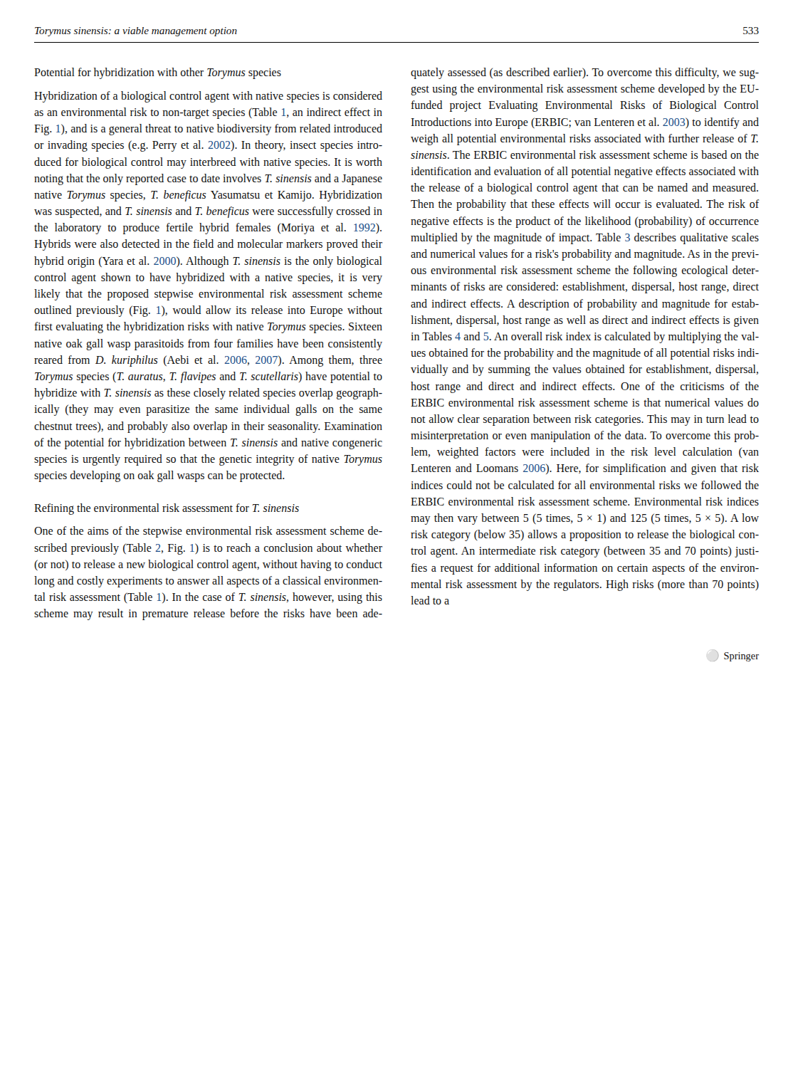Torymus sinensis: a viable management option 533
Potential for hybridization with other Torymus species
Hybridization of a biological control agent with native species is considered as an environmental risk to non-target species (Table 1, an indirect effect in Fig. 1), and is a general threat to native biodiversity from related introduced or invading species (e.g. Perry et al. 2002). In theory, insect species introduced for biological control may interbreed with native species. It is worth noting that the only reported case to date involves T. sinensis and a Japanese native Torymus species, T. beneficus Yasumatsu et Kamijo. Hybridization was suspected, and T. sinensis and T. beneficus were successfully crossed in the laboratory to produce fertile hybrid females (Moriya et al. 1992). Hybrids were also detected in the field and molecular markers proved their hybrid origin (Yara et al. 2000). Although T. sinensis is the only biological control agent shown to have hybridized with a native species, it is very likely that the proposed stepwise environmental risk assessment scheme outlined previously (Fig. 1), would allow its release into Europe without first evaluating the hybridization risks with native Torymus species. Sixteen native oak gall wasp parasitoids from four families have been consistently reared from D. kuriphilus (Aebi et al. 2006, 2007). Among them, three Torymus species (T. auratus, T. flavipes and T. scutellaris) have potential to hybridize with T. sinensis as these closely related species overlap geographically (they may even parasitize the same individual galls on the same chestnut trees), and probably also overlap in their seasonality. Examination of the potential for hybridization between T. sinensis and native congeneric species is urgently required so that the genetic integrity of native Torymus species developing on oak gall wasps can be protected.
Refining the environmental risk assessment for T. sinensis
One of the aims of the stepwise environmental risk assessment scheme described previously (Table 2, Fig. 1) is to reach a conclusion about whether (or not) to release a new biological control agent, without having to conduct long and costly experiments to answer all aspects of a classical environmental risk assessment (Table 1). In the case of T. sinensis, however, using this scheme may result in premature release before the risks have been adequately assessed (as described earlier). To overcome this difficulty, we suggest using the environmental risk assessment scheme developed by the EU-funded project Evaluating Environmental Risks of Biological Control Introductions into Europe (ERBIC; van Lenteren et al. 2003) to identify and weigh all potential environmental risks associated with further release of T. sinensis. The ERBIC environmental risk assessment scheme is based on the identification and evaluation of all potential negative effects associated with the release of a biological control agent that can be named and measured. Then the probability that these effects will occur is evaluated. The risk of negative effects is the product of the likelihood (probability) of occurrence multiplied by the magnitude of impact. Table 3 describes qualitative scales and numerical values for a risk's probability and magnitude. As in the previous environmental risk assessment scheme the following ecological determinants of risks are considered: establishment, dispersal, host range, direct and indirect effects. A description of probability and magnitude for establishment, dispersal, host range as well as direct and indirect effects is given in Tables 4 and 5. An overall risk index is calculated by multiplying the values obtained for the probability and the magnitude of all potential risks individually and by summing the values obtained for establishment, dispersal, host range and direct and indirect effects. One of the criticisms of the ERBIC environmental risk assessment scheme is that numerical values do not allow clear separation between risk categories. This may in turn lead to misinterpretation or even manipulation of the data. To overcome this problem, weighted factors were included in the risk level calculation (van Lenteren and Loomans 2006). Here, for simplification and given that risk indices could not be calculated for all environmental risks we followed the ERBIC environmental risk assessment scheme. Environmental risk indices may then vary between 5 (5 times, 5 × 1) and 125 (5 times, 5 × 5). A low risk category (below 35) allows a proposition to release the biological control agent. An intermediate risk category (between 35 and 70 points) justifies a request for additional information on certain aspects of the environmental risk assessment by the regulators. High risks (more than 70 points) lead to a
⚪ Springer